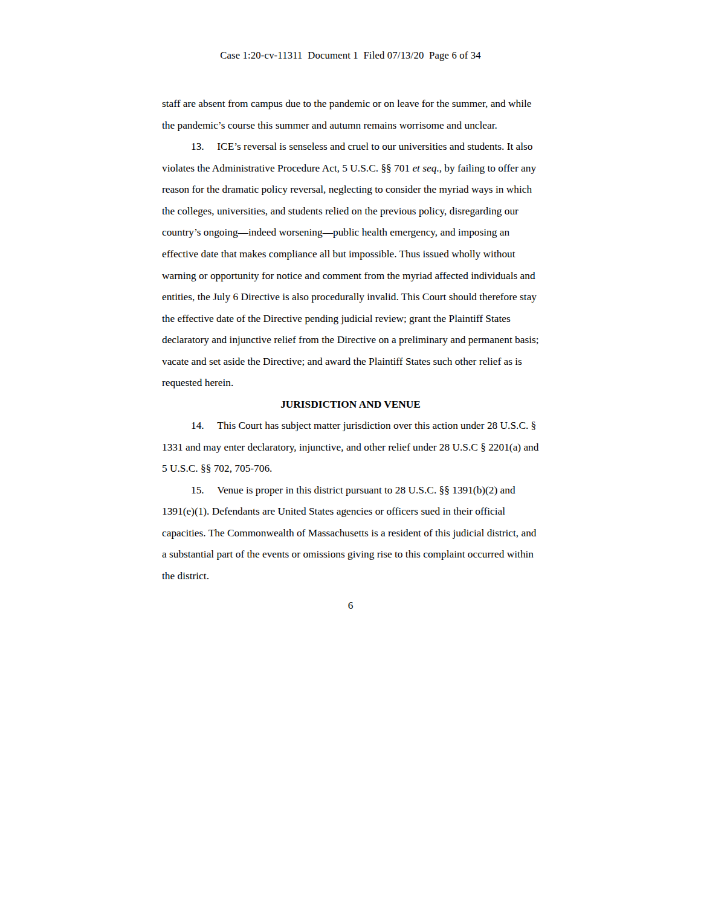Case 1:20-cv-11311 Document 1 Filed 07/13/20 Page 6 of 34
staff are absent from campus due to the pandemic or on leave for the summer, and while the pandemic’s course this summer and autumn remains worrisome and unclear.
13. ICE’s reversal is senseless and cruel to our universities and students. It also violates the Administrative Procedure Act, 5 U.S.C. §§ 701 et seq., by failing to offer any reason for the dramatic policy reversal, neglecting to consider the myriad ways in which the colleges, universities, and students relied on the previous policy, disregarding our country’s ongoing—indeed worsening—public health emergency, and imposing an effective date that makes compliance all but impossible. Thus issued wholly without warning or opportunity for notice and comment from the myriad affected individuals and entities, the July 6 Directive is also procedurally invalid. This Court should therefore stay the effective date of the Directive pending judicial review; grant the Plaintiff States declaratory and injunctive relief from the Directive on a preliminary and permanent basis; vacate and set aside the Directive; and award the Plaintiff States such other relief as is requested herein.
JURISDICTION AND VENUE
14. This Court has subject matter jurisdiction over this action under 28 U.S.C. § 1331 and may enter declaratory, injunctive, and other relief under 28 U.S.C § 2201(a) and 5 U.S.C. §§ 702, 705-706.
15. Venue is proper in this district pursuant to 28 U.S.C. §§ 1391(b)(2) and 1391(e)(1). Defendants are United States agencies or officers sued in their official capacities. The Commonwealth of Massachusetts is a resident of this judicial district, and a substantial part of the events or omissions giving rise to this complaint occurred within the district.
6